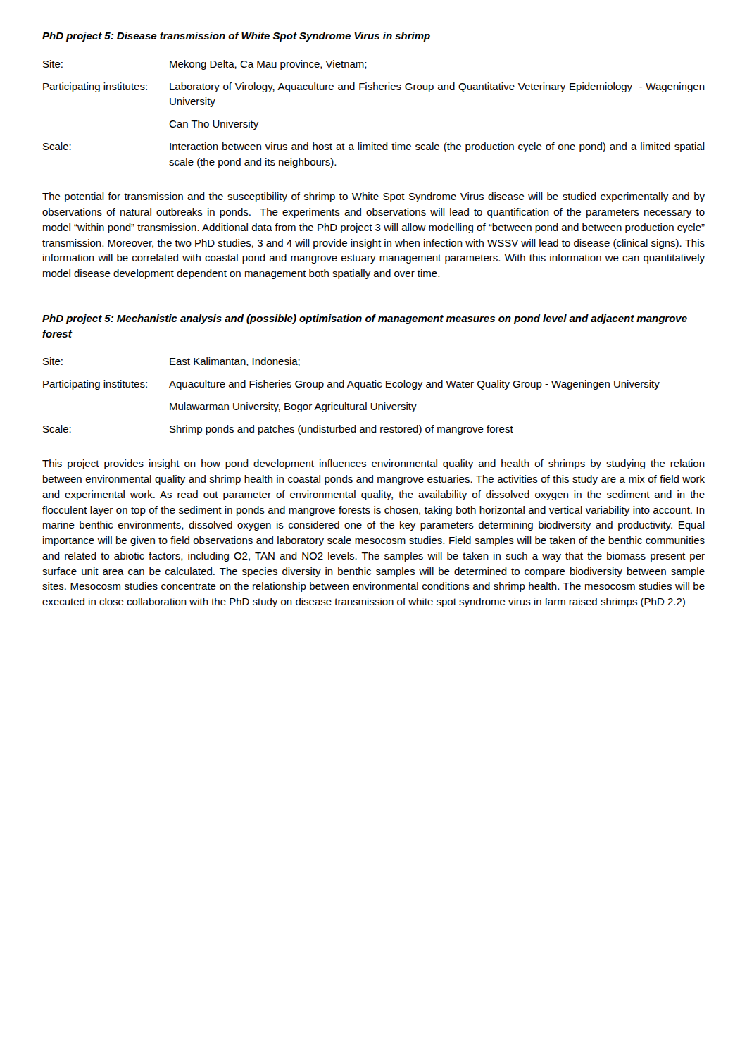PhD project 5: Disease transmission of White Spot Syndrome Virus in shrimp
| Site: | Mekong Delta, Ca Mau province, Vietnam; |
| Participating institutes: | Laboratory of Virology, Aquaculture and Fisheries Group and Quantitative Veterinary Epidemiology - Wageningen University |
| | Can Tho University |
| Scale: | Interaction between virus and host at a limited time scale (the production cycle of one pond) and a limited spatial scale (the pond and its neighbours). |
The potential for transmission and the susceptibility of shrimp to White Spot Syndrome Virus disease will be studied experimentally and by observations of natural outbreaks in ponds. The experiments and observations will lead to quantification of the parameters necessary to model “within pond” transmission. Additional data from the PhD project 3 will allow modelling of “between pond and between production cycle” transmission. Moreover, the two PhD studies, 3 and 4 will provide insight in when infection with WSSV will lead to disease (clinical signs). This information will be correlated with coastal pond and mangrove estuary management parameters. With this information we can quantitatively model disease development dependent on management both spatially and over time.
PhD project 5: Mechanistic analysis and (possible) optimisation of management measures on pond level and adjacent mangrove forest
| Site: | East Kalimantan, Indonesia; |
| Participating institutes: | Aquaculture and Fisheries Group and Aquatic Ecology and Water Quality Group - Wageningen University |
| | Mulawarman University, Bogor Agricultural University |
| Scale: | Shrimp ponds and patches (undisturbed and restored) of mangrove forest |
This project provides insight on how pond development influences environmental quality and health of shrimps by studying the relation between environmental quality and shrimp health in coastal ponds and mangrove estuaries. The activities of this study are a mix of field work and experimental work. As read out parameter of environmental quality, the availability of dissolved oxygen in the sediment and in the flocculent layer on top of the sediment in ponds and mangrove forests is chosen, taking both horizontal and vertical variability into account. In marine benthic environments, dissolved oxygen is considered one of the key parameters determining biodiversity and productivity. Equal importance will be given to field observations and laboratory scale mesocosm studies. Field samples will be taken of the benthic communities and related to abiotic factors, including O2, TAN and NO2 levels. The samples will be taken in such a way that the biomass present per surface unit area can be calculated. The species diversity in benthic samples will be determined to compare biodiversity between sample sites. Mesocosm studies concentrate on the relationship between environmental conditions and shrimp health. The mesocosm studies will be executed in close collaboration with the PhD study on disease transmission of white spot syndrome virus in farm raised shrimps (PhD 2.2)